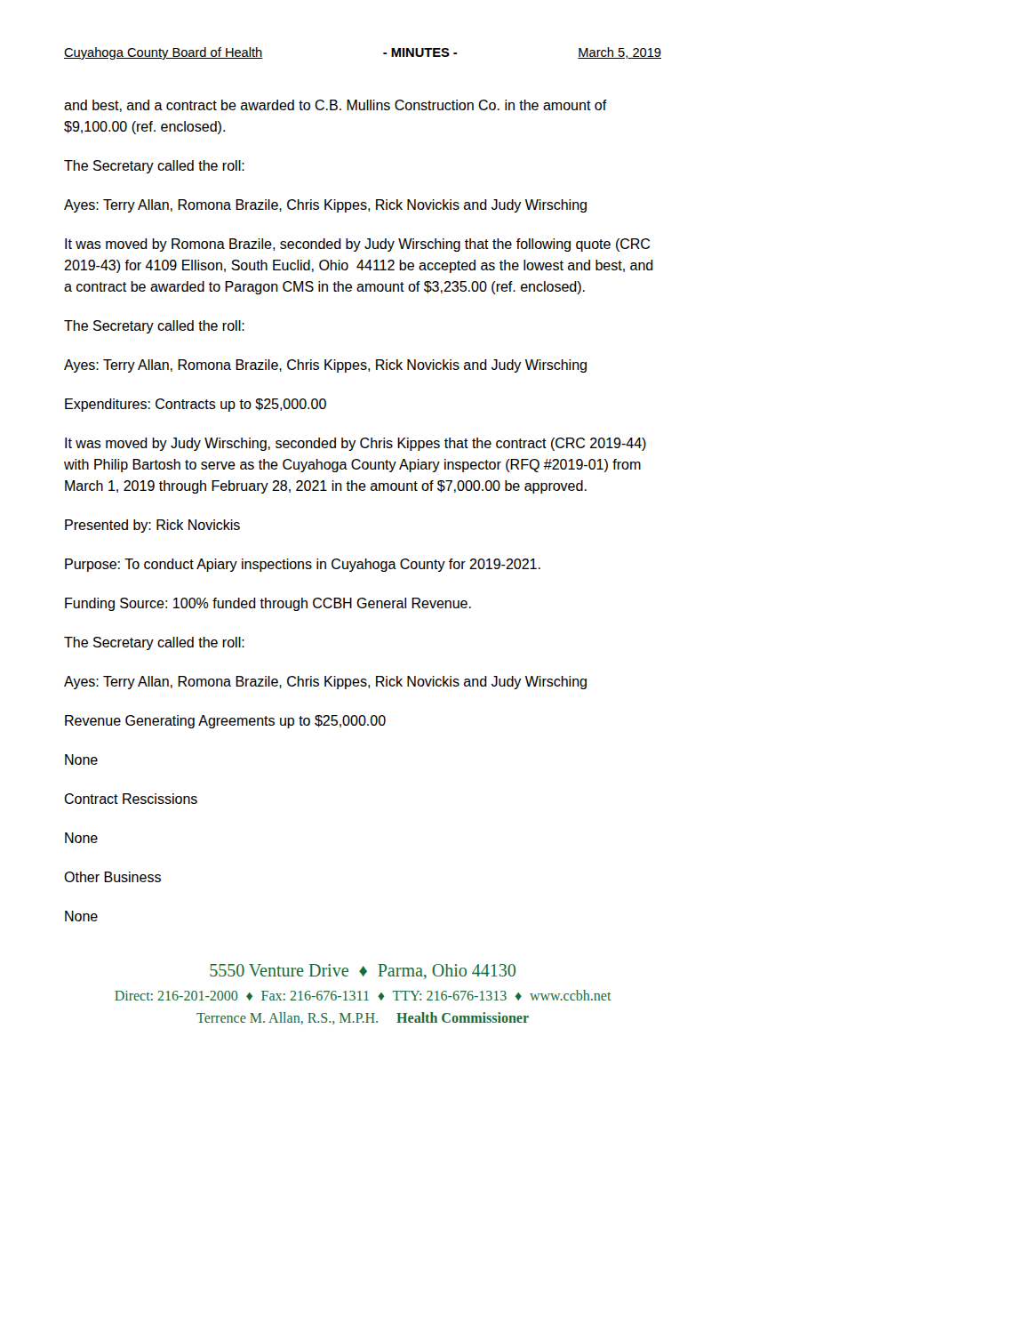Cuyahoga County Board of Health - MINUTES - March 5, 2019
and best, and a contract be awarded to C.B. Mullins Construction Co. in the amount of $9,100.00 (ref. enclosed).
The Secretary called the roll:
Ayes: Terry Allan, Romona Brazile, Chris Kippes, Rick Novickis and Judy Wirsching
It was moved by Romona Brazile, seconded by Judy Wirsching that the following quote (CRC 2019-43) for 4109 Ellison, South Euclid, Ohio 44112 be accepted as the lowest and best, and a contract be awarded to Paragon CMS in the amount of $3,235.00 (ref. enclosed).
The Secretary called the roll:
Ayes: Terry Allan, Romona Brazile, Chris Kippes, Rick Novickis and Judy Wirsching
Expenditures: Contracts up to $25,000.00
It was moved by Judy Wirsching, seconded by Chris Kippes that the contract (CRC 2019-44) with Philip Bartosh to serve as the Cuyahoga County Apiary inspector (RFQ #2019-01) from March 1, 2019 through February 28, 2021 in the amount of $7,000.00 be approved.
Presented by: Rick Novickis
Purpose: To conduct Apiary inspections in Cuyahoga County for 2019-2021.
Funding Source: 100% funded through CCBH General Revenue.
The Secretary called the roll:
Ayes: Terry Allan, Romona Brazile, Chris Kippes, Rick Novickis and Judy Wirsching
Revenue Generating Agreements up to $25,000.00
None
Contract Rescissions
None
Other Business
None
5550 Venture Drive ♦ Parma, Ohio 44130
Direct: 216-201-2000 ♦ Fax: 216-676-1311 ♦ TTY: 216-676-1313 ♦ www.ccbh.net
Terrence M. Allan, R.S., M.P.H. Health Commissioner